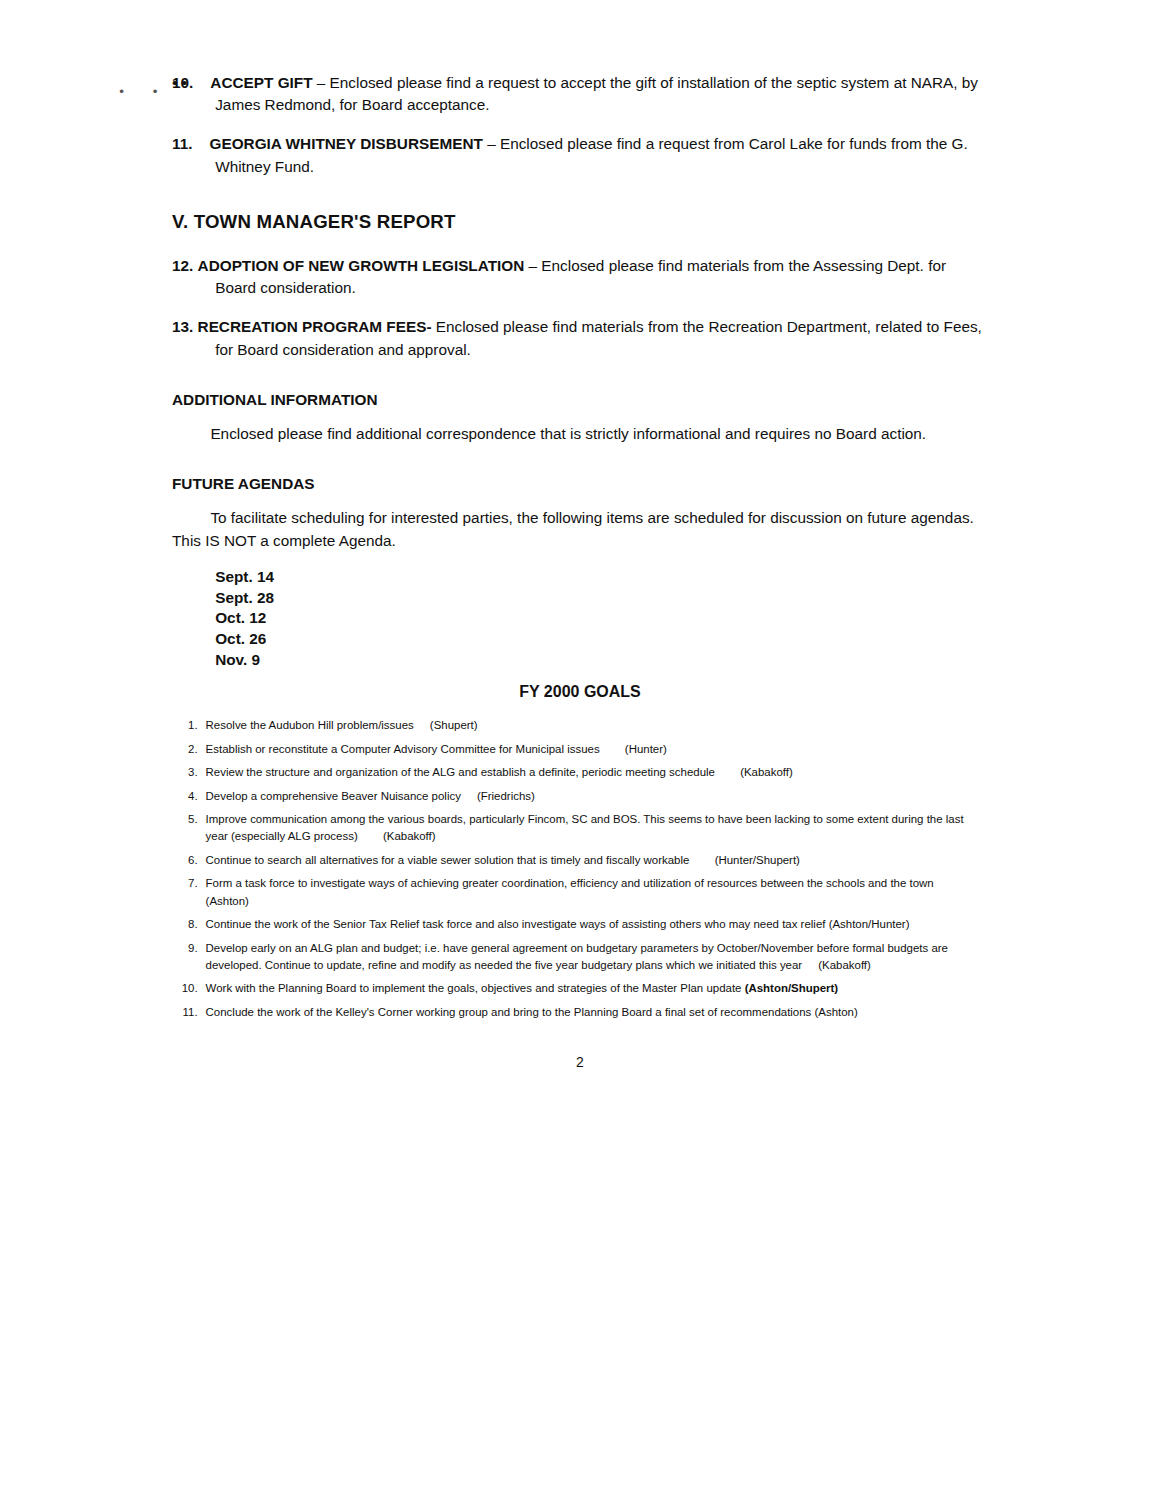• • • •
10. ACCEPT GIFT – Enclosed please find a request to accept the gift of installation of the septic system at NARA, by James Redmond, for Board acceptance.
11. GEORGIA WHITNEY DISBURSEMENT – Enclosed please find a request from Carol Lake for funds from the G. Whitney Fund.
V. TOWN MANAGER'S REPORT
12. ADOPTION OF NEW GROWTH LEGISLATION – Enclosed please find materials from the Assessing Dept. for Board consideration.
13. RECREATION PROGRAM FEES- Enclosed please find materials from the Recreation Department, related to Fees, for Board consideration and approval.
ADDITIONAL INFORMATION
Enclosed please find additional correspondence that is strictly informational and requires no Board action.
FUTURE AGENDAS
To facilitate scheduling for interested parties, the following items are scheduled for discussion on future agendas. This IS NOT a complete Agenda.
Sept. 14
Sept. 28
Oct. 12
Oct. 26
Nov. 9
FY 2000 GOALS
Resolve the Audubon Hill problem/issues (Shupert)
Establish or reconstitute a Computer Advisory Committee for Municipal issues (Hunter)
Review the structure and organization of the ALG and establish a definite, periodic meeting schedule (Kabakoff)
Develop a comprehensive Beaver Nuisance policy (Friedrichs)
Improve communication among the various boards, particularly Fincom, SC and BOS. This seems to have been lacking to some extent during the last year (especially ALG process) (Kabakoff)
Continue to search all alternatives for a viable sewer solution that is timely and fiscally workable (Hunter/Shupert)
Form a task force to investigate ways of achieving greater coordination, efficiency and utilization of resources between the schools and the town (Ashton)
Continue the work of the Senior Tax Relief task force and also investigate ways of assisting others who may need tax relief (Ashton/Hunter)
Develop early on an ALG plan and budget; i.e. have general agreement on budgetary parameters by October/November before formal budgets are developed. Continue to update, refine and modify as needed the five year budgetary plans which we initiated this year (Kabakoff)
Work with the Planning Board to implement the goals, objectives and strategies of the Master Plan update (Ashton/Shupert)
Conclude the work of the Kelley's Corner working group and bring to the Planning Board a final set of recommendations (Ashton)
2